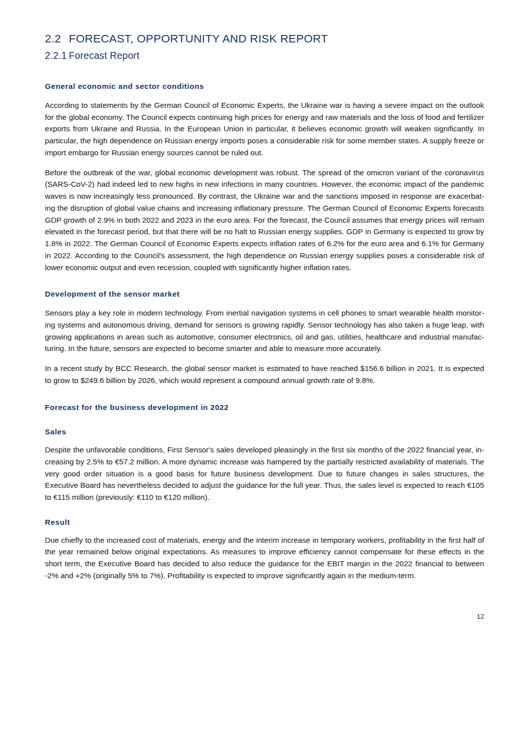2.2 FORECAST, OPPORTUNITY AND RISK REPORT
2.2.1 Forecast Report
General economic and sector conditions
According to statements by the German Council of Economic Experts, the Ukraine war is having a severe impact on the outlook for the global economy. The Council expects continuing high prices for energy and raw materials and the loss of food and fertilizer exports from Ukraine and Russia. In the European Union in particular, it believes economic growth will weaken significantly. In particular, the high dependence on Russian energy imports poses a considerable risk for some member states. A supply freeze or import embargo for Russian energy sources cannot be ruled out.
Before the outbreak of the war, global economic development was robust. The spread of the omicron variant of the coronavirus (SARS-CoV-2) had indeed led to new highs in new infections in many countries. However, the economic impact of the pandemic waves is now increasingly less pronounced. By contrast, the Ukraine war and the sanctions imposed in response are exacerbating the disruption of global value chains and increasing inflationary pressure. The German Council of Economic Experts forecasts GDP growth of 2.9% in both 2022 and 2023 in the euro area. For the forecast, the Council assumes that energy prices will remain elevated in the forecast period, but that there will be no halt to Russian energy supplies. GDP in Germany is expected to grow by 1.8% in 2022. The German Council of Economic Experts expects inflation rates of 6.2% for the euro area and 6.1% for Germany in 2022. According to the Council's assessment, the high dependence on Russian energy supplies poses a considerable risk of lower economic output and even recession, coupled with significantly higher inflation rates.
Development of the sensor market
Sensors play a key role in modern technology. From inertial navigation systems in cell phones to smart wearable health monitoring systems and autonomous driving, demand for sensors is growing rapidly. Sensor technology has also taken a huge leap, with growing applications in areas such as automotive, consumer electronics, oil and gas, utilities, healthcare and industrial manufacturing. In the future, sensors are expected to become smarter and able to measure more accurately.
In a recent study by BCC Research, the global sensor market is estimated to have reached $156.6 billion in 2021. It is expected to grow to $249.6 billion by 2026, which would represent a compound annual growth rate of 9.8%.
Forecast for the business development in 2022
Sales
Despite the unfavorable conditions, First Sensor's sales developed pleasingly in the first six months of the 2022 financial year, increasing by 2.5% to €57.2 million. A more dynamic increase was hampered by the partially restricted availability of materials. The very good order situation is a good basis for future business development. Due to future changes in sales structures, the Executive Board has nevertheless decided to adjust the guidance for the full year. Thus, the sales level is expected to reach €105 to €115 million (previously: €110 to €120 million).
Result
Due chiefly to the increased cost of materials, energy and the interim increase in temporary workers, profitability in the first half of the year remained below original expectations. As measures to improve efficiency cannot compensate for these effects in the short term, the Executive Board has decided to also reduce the guidance for the EBIT margin in the 2022 financial to between -2% and +2% (originally 5% to 7%). Profitability is expected to improve significantly again in the medium-term.
12